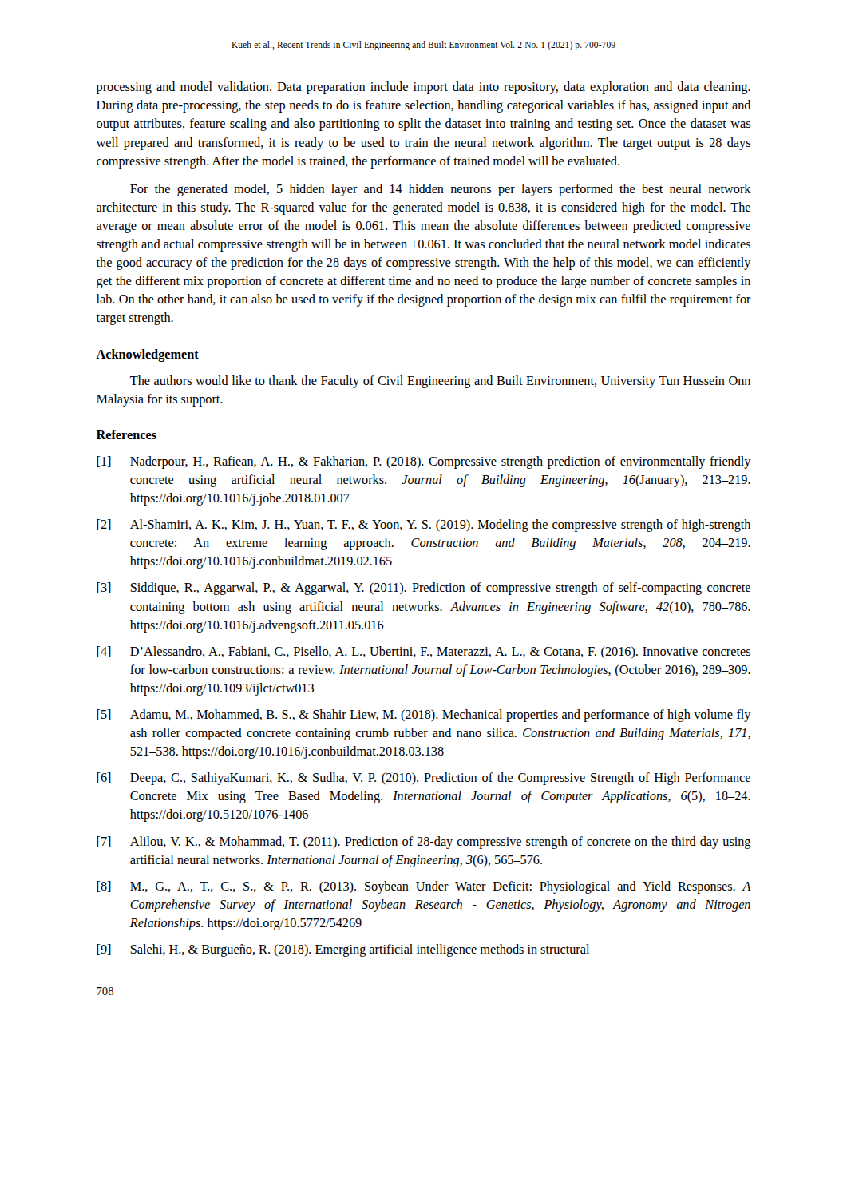Kueh et al., Recent Trends in Civil Engineering and Built Environment Vol. 2 No. 1 (2021) p. 700-709
processing and model validation. Data preparation include import data into repository, data exploration and data cleaning. During data pre-processing, the step needs to do is feature selection, handling categorical variables if has, assigned input and output attributes, feature scaling and also partitioning to split the dataset into training and testing set. Once the dataset was well prepared and transformed, it is ready to be used to train the neural network algorithm. The target output is 28 days compressive strength. After the model is trained, the performance of trained model will be evaluated.
For the generated model, 5 hidden layer and 14 hidden neurons per layers performed the best neural network architecture in this study. The R-squared value for the generated model is 0.838, it is considered high for the model. The average or mean absolute error of the model is 0.061. This mean the absolute differences between predicted compressive strength and actual compressive strength will be in between ±0.061. It was concluded that the neural network model indicates the good accuracy of the prediction for the 28 days of compressive strength. With the help of this model, we can efficiently get the different mix proportion of concrete at different time and no need to produce the large number of concrete samples in lab. On the other hand, it can also be used to verify if the designed proportion of the design mix can fulfil the requirement for target strength.
Acknowledgement
The authors would like to thank the Faculty of Civil Engineering and Built Environment, University Tun Hussein Onn Malaysia for its support.
References
[1] Naderpour, H., Rafiean, A. H., & Fakharian, P. (2018). Compressive strength prediction of environmentally friendly concrete using artificial neural networks. Journal of Building Engineering, 16(January), 213–219. https://doi.org/10.1016/j.jobe.2018.01.007
[2] Al-Shamiri, A. K., Kim, J. H., Yuan, T. F., & Yoon, Y. S. (2019). Modeling the compressive strength of high-strength concrete: An extreme learning approach. Construction and Building Materials, 208, 204–219. https://doi.org/10.1016/j.conbuildmat.2019.02.165
[3] Siddique, R., Aggarwal, P., & Aggarwal, Y. (2011). Prediction of compressive strength of self-compacting concrete containing bottom ash using artificial neural networks. Advances in Engineering Software, 42(10), 780–786. https://doi.org/10.1016/j.advengsoft.2011.05.016
[4] D’Alessandro, A., Fabiani, C., Pisello, A. L., Ubertini, F., Materazzi, A. L., & Cotana, F. (2016). Innovative concretes for low-carbon constructions: a review. International Journal of Low-Carbon Technologies, (October 2016), 289–309. https://doi.org/10.1093/ijlct/ctw013
[5] Adamu, M., Mohammed, B. S., & Shahir Liew, M. (2018). Mechanical properties and performance of high volume fly ash roller compacted concrete containing crumb rubber and nano silica. Construction and Building Materials, 171, 521–538. https://doi.org/10.1016/j.conbuildmat.2018.03.138
[6] Deepa, C., SathiyaKumari, K., & Sudha, V. P. (2010). Prediction of the Compressive Strength of High Performance Concrete Mix using Tree Based Modeling. International Journal of Computer Applications, 6(5), 18–24. https://doi.org/10.5120/1076-1406
[7] Alilou, V. K., & Mohammad, T. (2011). Prediction of 28-day compressive strength of concrete on the third day using artificial neural networks. International Journal of Engineering, 3(6), 565–576.
[8] M., G., A., T., C., S., & P., R. (2013). Soybean Under Water Deficit: Physiological and Yield Responses. A Comprehensive Survey of International Soybean Research - Genetics, Physiology, Agronomy and Nitrogen Relationships. https://doi.org/10.5772/54269
[9] Salehi, H., & Burgueño, R. (2018). Emerging artificial intelligence methods in structural
708